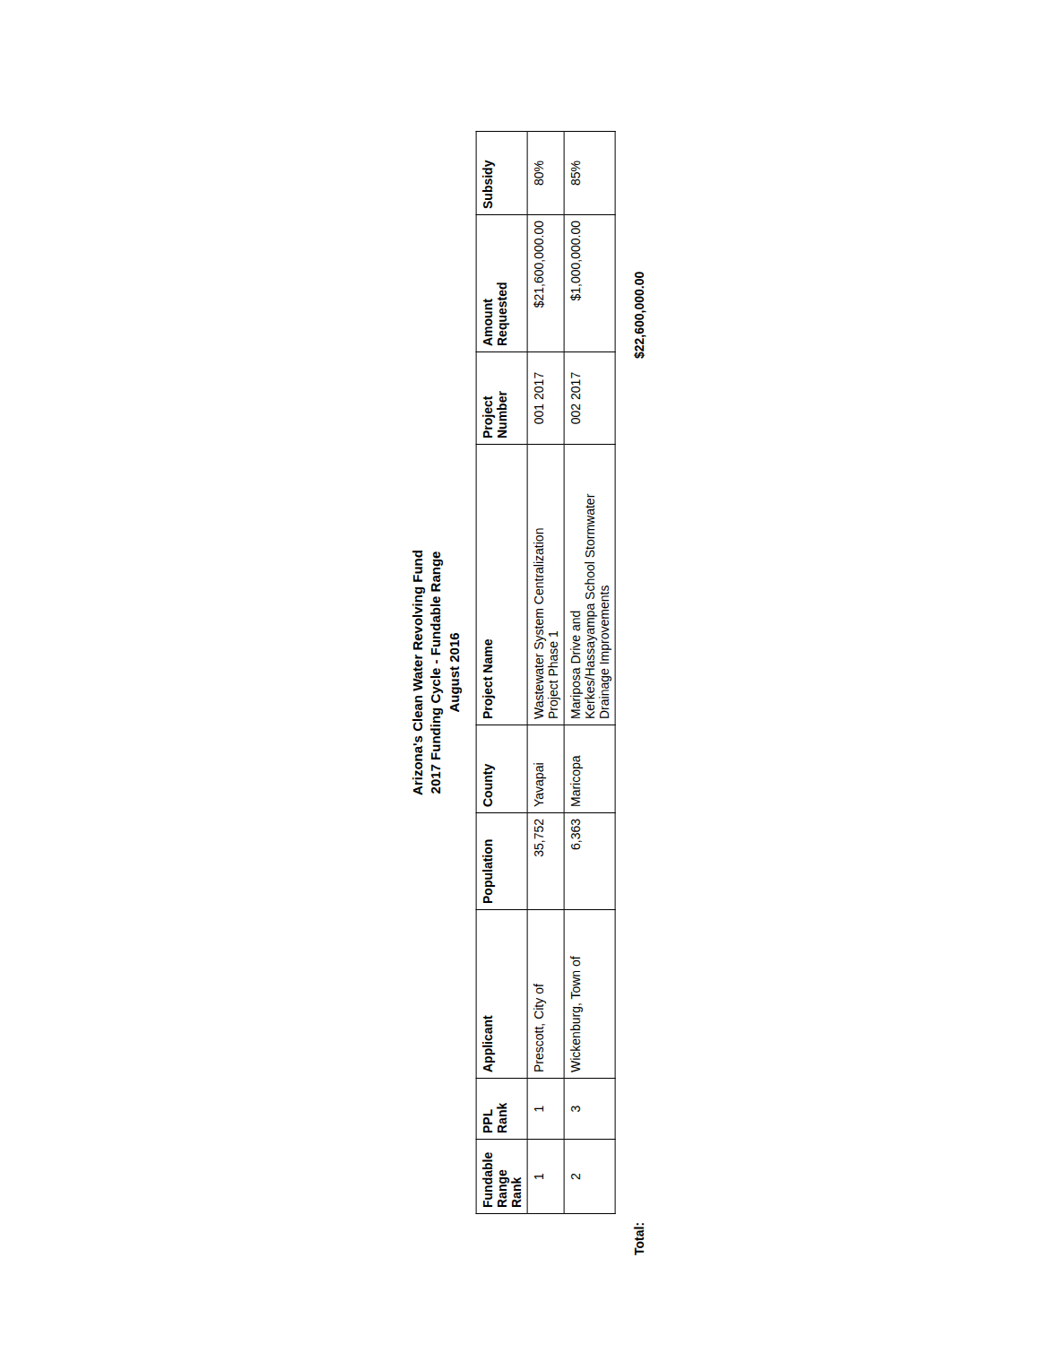Arizona's Clean Water Revolving Fund
2017 Funding Cycle - Fundable Range
August 2016
| Fundable Range Rank | PPL Rank | Applicant | Population | County | Project Name | Project Number | Amount Requested | Subsidy |
| --- | --- | --- | --- | --- | --- | --- | --- | --- |
| 1 | 1 | Prescott, City of | 35,752 | Yavapai | Wastewater System Centralization Project Phase 1 | 001 2017 | $21,600,000.00 | 80% |
| 2 | 3 | Wickenburg, Town of | 6,363 | Maricopa | Mariposa Drive and Kerkes/Hassayampa School Stormwater Drainage Improvements | 002 2017 | $1,000,000.00 | 85% |
Total: $22,600,000.00